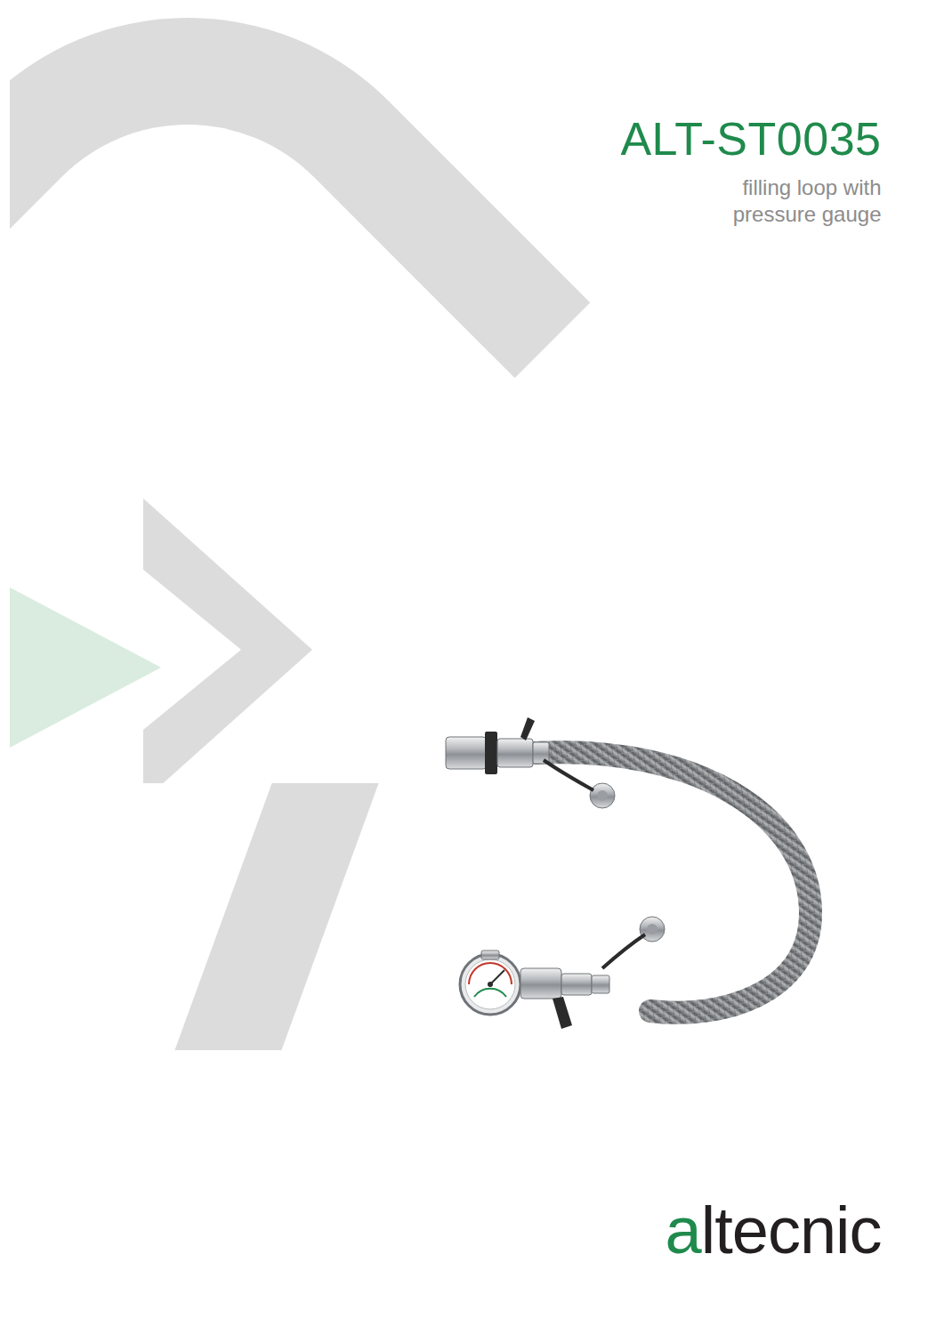ALT-ST0035
filling loop with
pressure gauge
altecnic